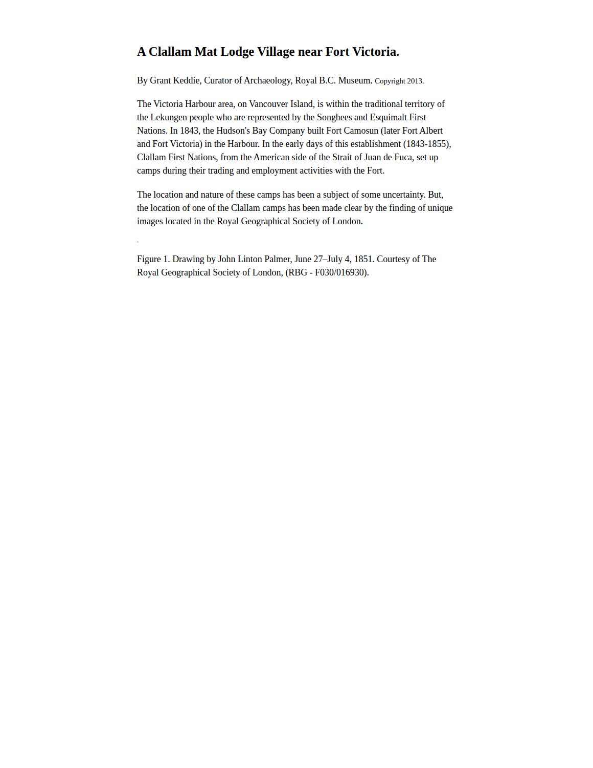A Clallam Mat Lodge Village near Fort Victoria.
By Grant Keddie, Curator of Archaeology, Royal B.C. Museum. Copyright 2013.
The Victoria Harbour area, on Vancouver Island, is within the traditional territory of the Lekungen people who are represented by the Songhees and Esquimalt First Nations. In 1843, the Hudson's Bay Company built Fort Camosun (later Fort Albert and Fort Victoria) in the Harbour. In the early days of this establishment (1843-1855), Clallam First Nations, from the American side of the Strait of Juan de Fuca, set up camps during their trading and employment activities with the Fort.
The location and nature of these camps has been a subject of some uncertainty. But, the location of one of the Clallam camps has been made clear by the finding of unique images located in the Royal Geographical Society of London.
Figure 1. Drawing by John Linton Palmer, June 27–July 4, 1851. Courtesy of The Royal Geographical Society of London, (RBG - F030/016930).